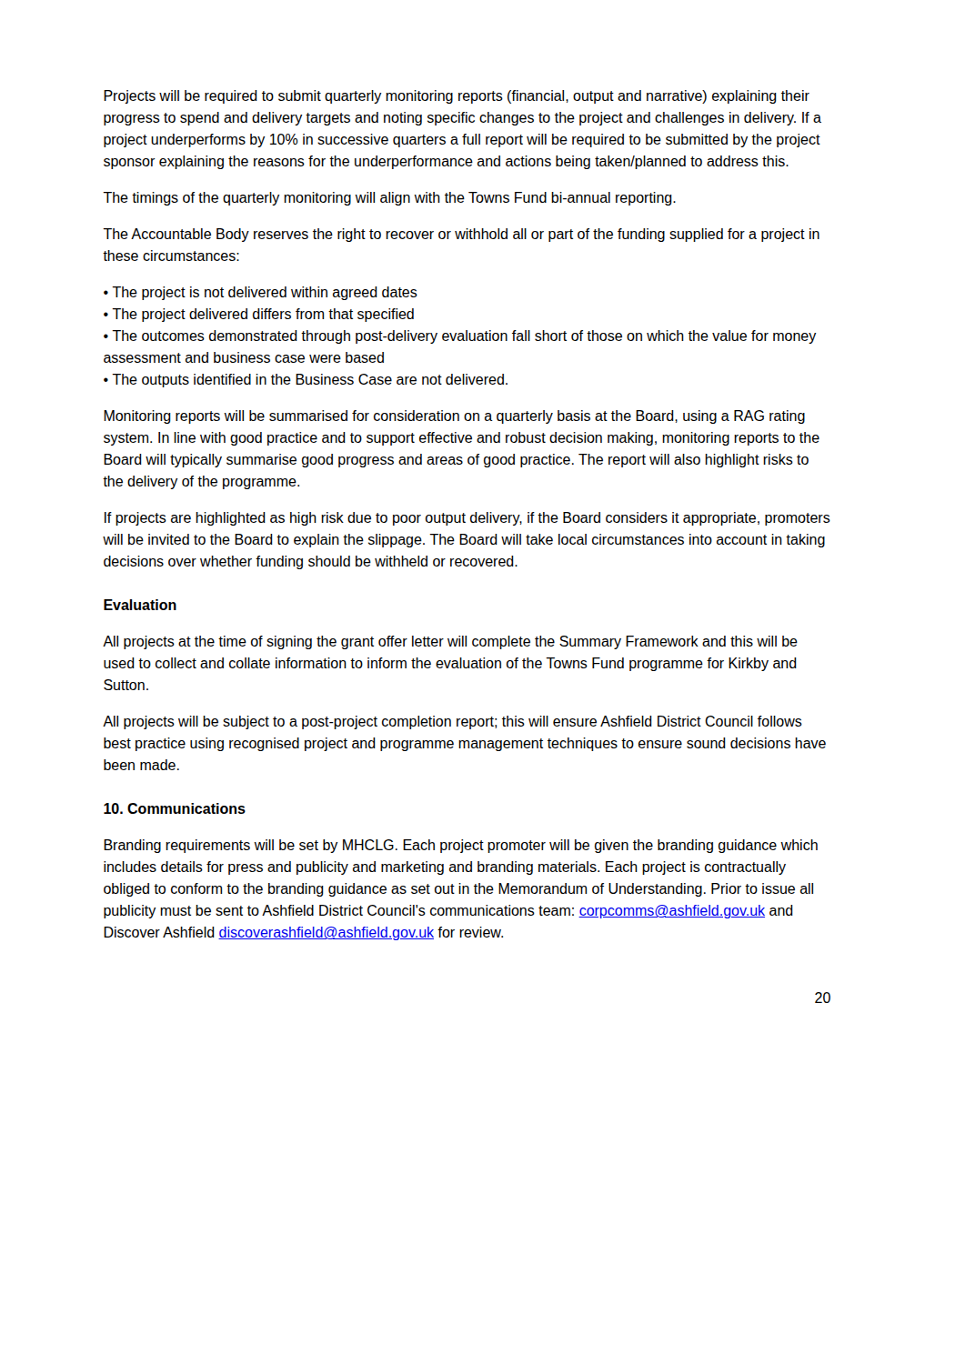Projects will be required to submit quarterly monitoring reports (financial, output and narrative) explaining their progress to spend and delivery targets and noting specific changes to the project and challenges in delivery. If a project underperforms by 10% in successive quarters a full report will be required to be submitted by the project sponsor explaining the reasons for the underperformance and actions being taken/planned to address this.
The timings of the quarterly monitoring will align with the Towns Fund bi-annual reporting.
The Accountable Body reserves the right to recover or withhold all or part of the funding supplied for a project in these circumstances:
The project is not delivered within agreed dates
The project delivered differs from that specified
The outcomes demonstrated through post-delivery evaluation fall short of those on which the value for money assessment and business case were based
The outputs identified in the Business Case are not delivered.
Monitoring reports will be summarised for consideration on a quarterly basis at the Board, using a RAG rating system. In line with good practice and to support effective and robust decision making, monitoring reports to the Board will typically summarise good progress and areas of good practice. The report will also highlight risks to the delivery of the programme.
If projects are highlighted as high risk due to poor output delivery, if the Board considers it appropriate, promoters will be invited to the Board to explain the slippage. The Board will take local circumstances into account in taking decisions over whether funding should be withheld or recovered.
Evaluation
All projects at the time of signing the grant offer letter will complete the Summary Framework and this will be used to collect and collate information to inform the evaluation of the Towns Fund programme for Kirkby and Sutton.
All projects will be subject to a post-project completion report; this will ensure Ashfield District Council follows best practice using recognised project and programme management techniques to ensure sound decisions have been made.
10. Communications
Branding requirements will be set by MHCLG. Each project promoter will be given the branding guidance which includes details for press and publicity and marketing and branding materials. Each project is contractually obliged to conform to the branding guidance as set out in the Memorandum of Understanding. Prior to issue all publicity must be sent to Ashfield District Council's communications team: corpcomms@ashfield.gov.uk and Discover Ashfield discoverashfield@ashfield.gov.uk for review.
20